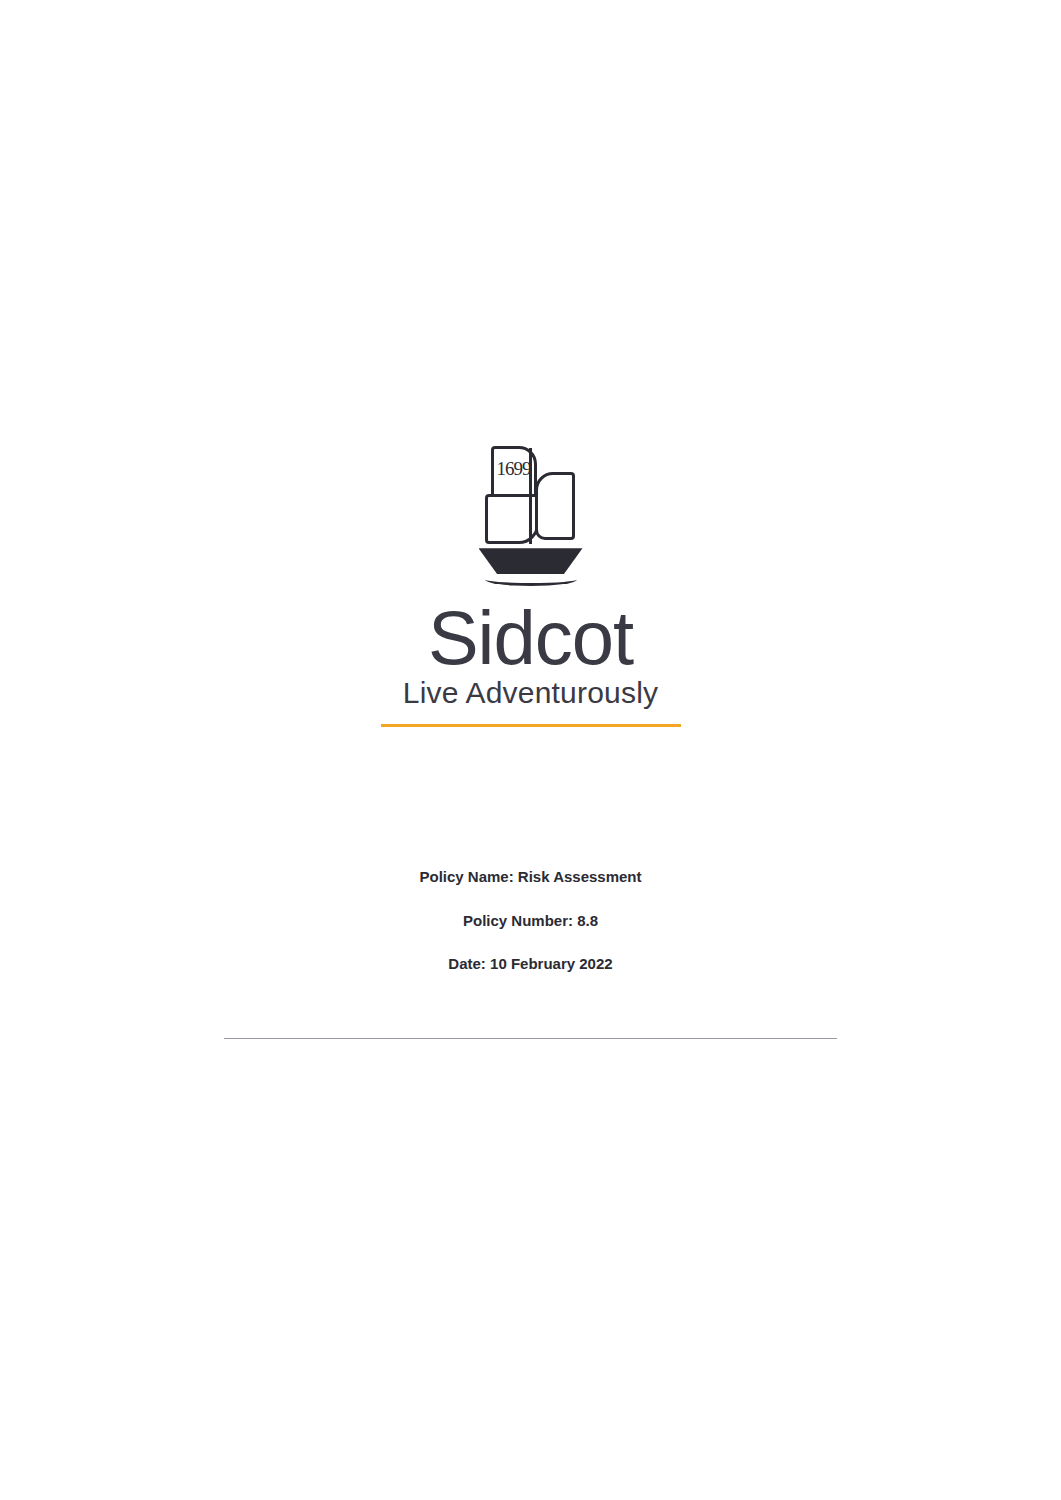1699
Sidcot
Live Adventurously
Policy Name: Risk Assessment
Policy Number: 8.8
Date: 10 February 2022